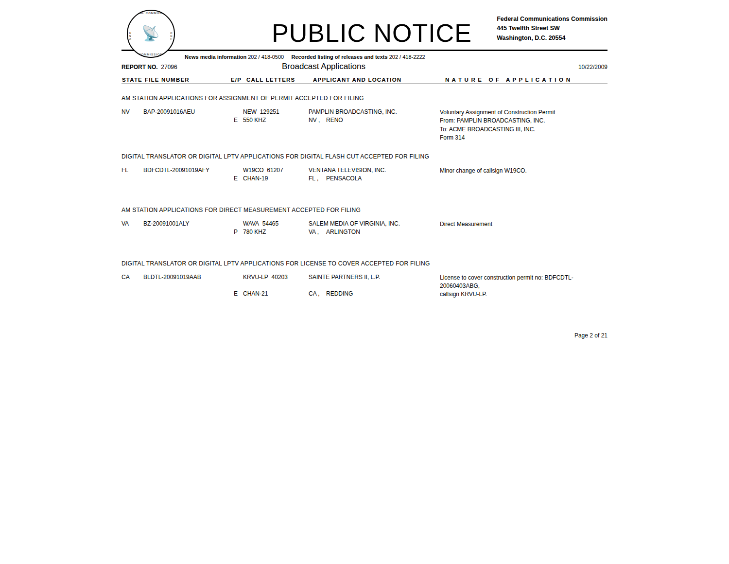FEDERAL COMMUNICATIONS
U
S
A
C
C
F
📡
COMMISSION
PUBLIC NOTICE
Federal Communications Commission
445 Twelfth Street SW
Washington, D.C. 20554
News media information 202 / 418-0500 Recorded listing of releases and texts 202 / 418-2222
REPORT NO. 27096
Broadcast Applications
10/22/2009
| STATE | FILE NUMBER | E/P | CALL LETTERS | APPLICANT AND LOCATION | N A T U R E O F A P P L I C A T I O N |
| --- | --- | --- | --- | --- | --- |
AM STATION APPLICATIONS FOR ASSIGNMENT OF PERMIT ACCEPTED FOR FILING
| NV | BAP-20091016AEU | | NEW 129251 | PAMPLIN BROADCASTING, INC. | Voluntary Assignment of Construction Permit |
| | | E | 550 KHZ | NV , RENO | From: PAMPLIN BROADCASTING, INC. To: ACME BROADCASTING III, INC. Form 314 |
DIGITAL TRANSLATOR OR DIGITAL LPTV APPLICATIONS FOR DIGITAL FLASH CUT ACCEPTED FOR FILING
| FL | BDFCDTL-20091019AFY | | W19CO 61207 | VENTANA TELEVISION, INC. | Minor change of callsign W19CO. |
| | | E | CHAN-19 | FL , PENSACOLA | |
AM STATION APPLICATIONS FOR DIRECT MEASUREMENT ACCEPTED FOR FILING
| VA | BZ-20091001ALY | | WAVA 54465 | SALEM MEDIA OF VIRGINIA, INC. | Direct Measurement |
| | | P | 780 KHZ | VA , ARLINGTON | |
DIGITAL TRANSLATOR OR DIGITAL LPTV APPLICATIONS FOR LICENSE TO COVER ACCEPTED FOR FILING
| CA | BLDTL-20091019AAB | | KRVU-LP 40203 | SAINTE PARTNERS II, L.P. | License to cover construction permit no: BDFCDTL-20060403ABG, |
| | | E | CHAN-21 | CA , REDDING | callsign KRVU-LP. |
Page 2 of 21